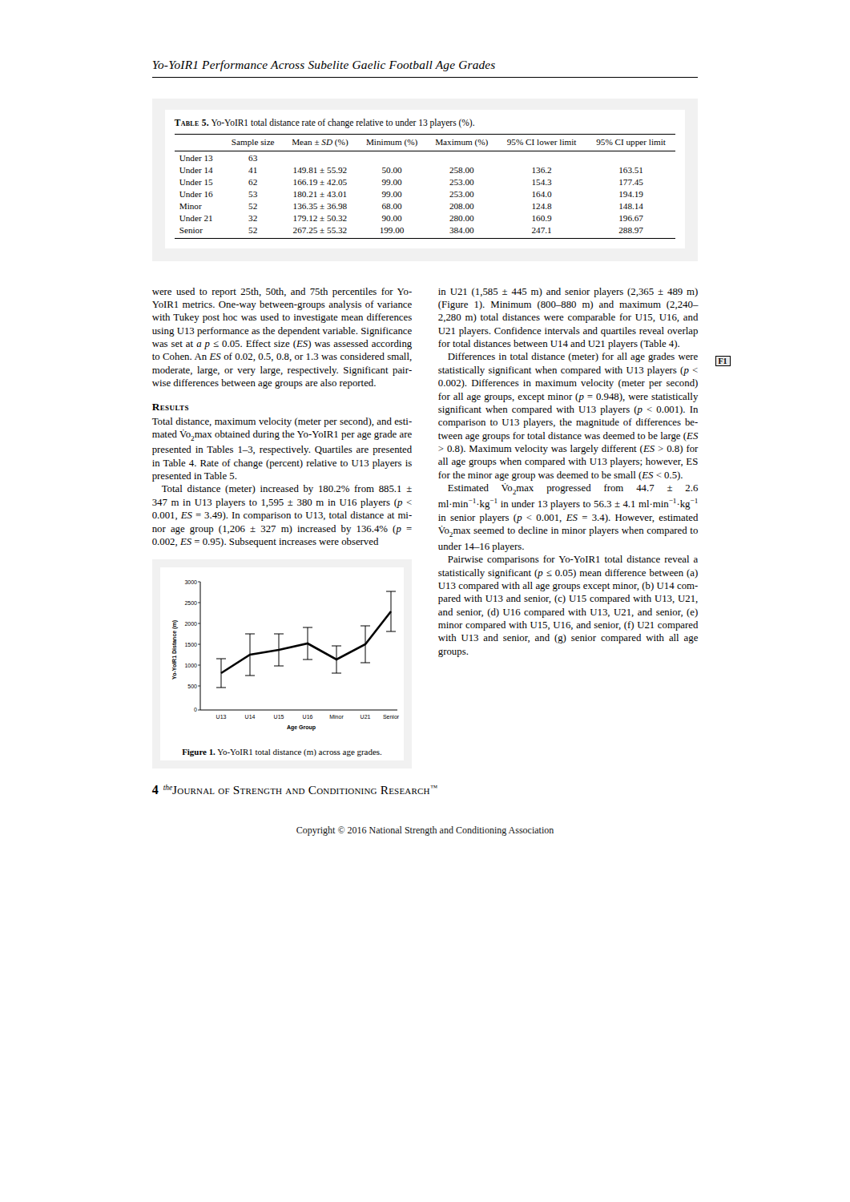Yo-YoIR1 Performance Across Subelite Gaelic Football Age Grades
Table 5. Yo-YoIR1 total distance rate of change relative to under 13 players (%).
| | Sample size | Mean ± SD (%) | Minimum (%) | Maximum (%) | 95% CI lower limit | 95% CI upper limit |
| --- | --- | --- | --- | --- | --- | --- |
| Under 13 | 63 | | | | | |
| Under 14 | 41 | 149.81 ± 55.92 | 50.00 | 258.00 | 136.2 | 163.51 |
| Under 15 | 62 | 166.19 ± 42.05 | 99.00 | 253.00 | 154.3 | 177.45 |
| Under 16 | 53 | 180.21 ± 43.01 | 99.00 | 253.00 | 164.0 | 194.19 |
| Minor | 52 | 136.35 ± 36.98 | 68.00 | 208.00 | 124.8 | 148.14 |
| Under 21 | 32 | 179.12 ± 50.32 | 90.00 | 280.00 | 160.9 | 196.67 |
| Senior | 52 | 267.25 ± 55.32 | 199.00 | 384.00 | 247.1 | 288.97 |
F1
were used to report 25th, 50th, and 75th percentiles for Yo-YoIR1 metrics. One-way between-groups analysis of variance with Tukey post hoc was used to investigate mean differences using U13 performance as the dependent variable. Significance was set at a p ≤ 0.05. Effect size (ES) was assessed according to Cohen. An ES of 0.02, 0.5, 0.8, or 1.3 was considered small, moderate, large, or very large, respectively. Significant pairwise differences between age groups are also reported.
Results
Total distance, maximum velocity (meter per second), and estimated V̇o2max obtained during the Yo-YoIR1 per age grade are presented in Tables 1–3, respectively. Quartiles are presented in Table 4. Rate of change (percent) relative to U13 players is presented in Table 5.
Total distance (meter) increased by 180.2% from 885.1 ± 347 m in U13 players to 1,595 ± 380 m in U16 players (p < 0.001, ES = 3.49). In comparison to U13, total distance at minor age group (1,206 ± 327 m) increased by 136.4% (p = 0.002, ES = 0.95). Subsequent increases were observed
3000 2500 2000 1500 1000 500 0 Yo-YoIR1 Distance (m) U13 U14 U15 U16 Minor U21 Senior Age Group
Figure 1. Yo-YoIR1 total distance (m) across age grades.
in U21 (1,585 ± 445 m) and senior players (2,365 ± 489 m) (Figure 1). Minimum (800–880 m) and maximum (2,240–2,280 m) total distances were comparable for U15, U16, and U21 players. Confidence intervals and quartiles reveal overlap for total distances between U14 and U21 players (Table 4).
Differences in total distance (meter) for all age grades were statistically significant when compared with U13 players (p < 0.002). Differences in maximum velocity (meter per second) for all age groups, except minor (p = 0.948), were statistically significant when compared with U13 players (p < 0.001). In comparison to U13 players, the magnitude of differences between age groups for total distance was deemed to be large (ES > 0.8). Maximum velocity was largely different (ES > 0.8) for all age groups when compared with U13 players; however, ES for the minor age group was deemed to be small (ES < 0.5).
Estimated V̇o2max progressed from 44.7 ± 2.6 ml·min−1·kg−1 in under 13 players to 56.3 ± 4.1 ml·min−1·kg−1 in senior players (p < 0.001, ES = 3.4). However, estimated V̇o2max seemed to decline in minor players when compared to under 14–16 players.
Pairwise comparisons for Yo-YoIR1 total distance reveal a statistically significant (p ≤ 0.05) mean difference between (a) U13 compared with all age groups except minor, (b) U14 compared with U13 and senior, (c) U15 compared with U13, U21, and senior, (d) U16 compared with U13, U21, and senior, (e) minor compared with U15, U16, and senior, (f) U21 compared with U13 and senior, and (g) senior compared with all age groups.
4 the Journal of Strength and Conditioning Research™
Copyright © 2016 National Strength and Conditioning Association